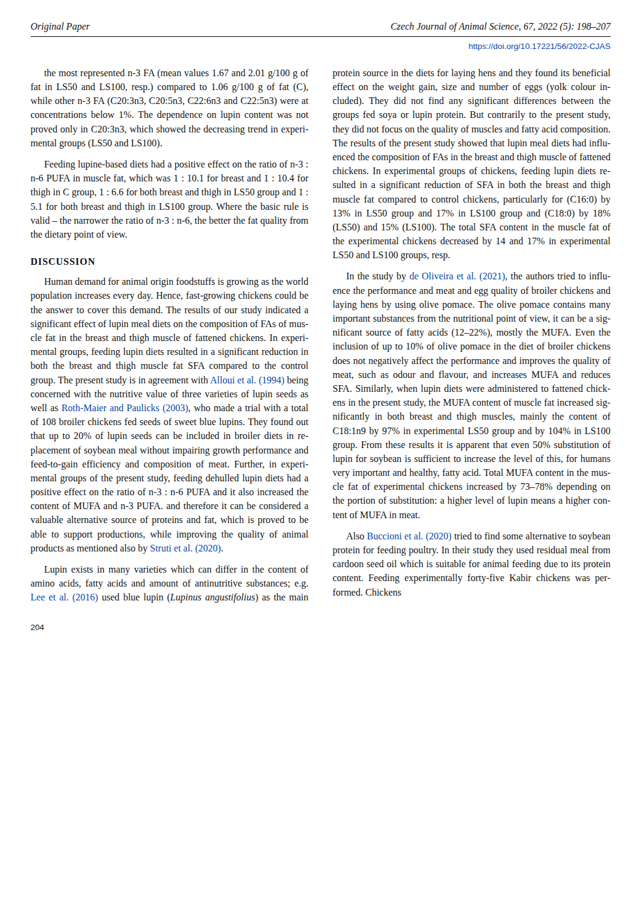Original Paper Czech Journal of Animal Science, 67, 2022 (5): 198–207
https://doi.org/10.17221/56/2022-CJAS
the most represented n-3 FA (mean values 1.67 and 2.01 g/100 g of fat in LS50 and LS100, resp.) compared to 1.06 g/100 g of fat (C), while other n-3 FA (C20:3n3, C20:5n3, C22:6n3 and C22:5n3) were at concentrations below 1%. The dependence on lupin content was not proved only in C20:3n3, which showed the decreasing trend in experimental groups (LS50 and LS100).
Feeding lupine-based diets had a positive effect on the ratio of n-3 : n-6 PUFA in muscle fat, which was 1 : 10.1 for breast and 1 : 10.4 for thigh in C group, 1 : 6.6 for both breast and thigh in LS50 group and 1 : 5.1 for both breast and thigh in LS100 group. Where the basic rule is valid – the narrower the ratio of n-3 : n-6, the better the fat quality from the dietary point of view.
DISCUSSION
Human demand for animal origin foodstuffs is growing as the world population increases every day. Hence, fast-growing chickens could be the answer to cover this demand. The results of our study indicated a significant effect of lupin meal diets on the composition of FAs of muscle fat in the breast and thigh muscle of fattened chickens. In experimental groups, feeding lupin diets resulted in a significant reduction in both the breast and thigh muscle fat SFA compared to the control group. The present study is in agreement with Alloui et al. (1994) being concerned with the nutritive value of three varieties of lupin seeds as well as Roth-Maier and Paulicks (2003), who made a trial with a total of 108 broiler chickens fed seeds of sweet blue lupins. They found out that up to 20% of lupin seeds can be included in broiler diets in replacement of soybean meal without impairing growth performance and feed-to-gain efficiency and composition of meat. Further, in experimental groups of the present study, feeding dehulled lupin diets had a positive effect on the ratio of n-3 : n-6 PUFA and it also increased the content of MUFA and n-3 PUFA. and therefore it can be considered a valuable alternative source of proteins and fat, which is proved to be able to support productions, while improving the quality of animal products as mentioned also by Struti et al. (2020).
Lupin exists in many varieties which can differ in the content of amino acids, fatty acids and amount of antinutritive substances; e.g. Lee et al. (2016) used blue lupin (Lupinus angustifolius) as the main protein source in the diets for laying hens and they found its beneficial effect on the weight gain, size and number of eggs (yolk colour included). They did not find any significant differences between the groups fed soya or lupin protein. But contrarily to the present study, they did not focus on the quality of muscles and fatty acid composition. The results of the present study showed that lupin meal diets had influenced the composition of FAs in the breast and thigh muscle of fattened chickens. In experimental groups of chickens, feeding lupin diets resulted in a significant reduction of SFA in both the breast and thigh muscle fat compared to control chickens, particularly for (C16:0) by 13% in LS50 group and 17% in LS100 group and (C18:0) by 18% (LS50) and 15% (LS100). The total SFA content in the muscle fat of the experimental chickens decreased by 14 and 17% in experimental LS50 and LS100 groups, resp.
In the study by de Oliveira et al. (2021), the authors tried to influence the performance and meat and egg quality of broiler chickens and laying hens by using olive pomace. The olive pomace contains many important substances from the nutritional point of view, it can be a significant source of fatty acids (12–22%), mostly the MUFA. Even the inclusion of up to 10% of olive pomace in the diet of broiler chickens does not negatively affect the performance and improves the quality of meat, such as odour and flavour, and increases MUFA and reduces SFA. Similarly, when lupin diets were administered to fattened chickens in the present study, the MUFA content of muscle fat increased significantly in both breast and thigh muscles, mainly the content of C18:1n9 by 97% in experimental LS50 group and by 104% in LS100 group. From these results it is apparent that even 50% substitution of lupin for soybean is sufficient to increase the level of this, for humans very important and healthy, fatty acid. Total MUFA content in the muscle fat of experimental chickens increased by 73–78% depending on the portion of substitution: a higher level of lupin means a higher content of MUFA in meat.
Also Buccioni et al. (2020) tried to find some alternative to soybean protein for feeding poultry. In their study they used residual meal from cardoon seed oil which is suitable for animal feeding due to its protein content. Feeding experimentally forty-five Kabir chickens was performed. Chickens
204